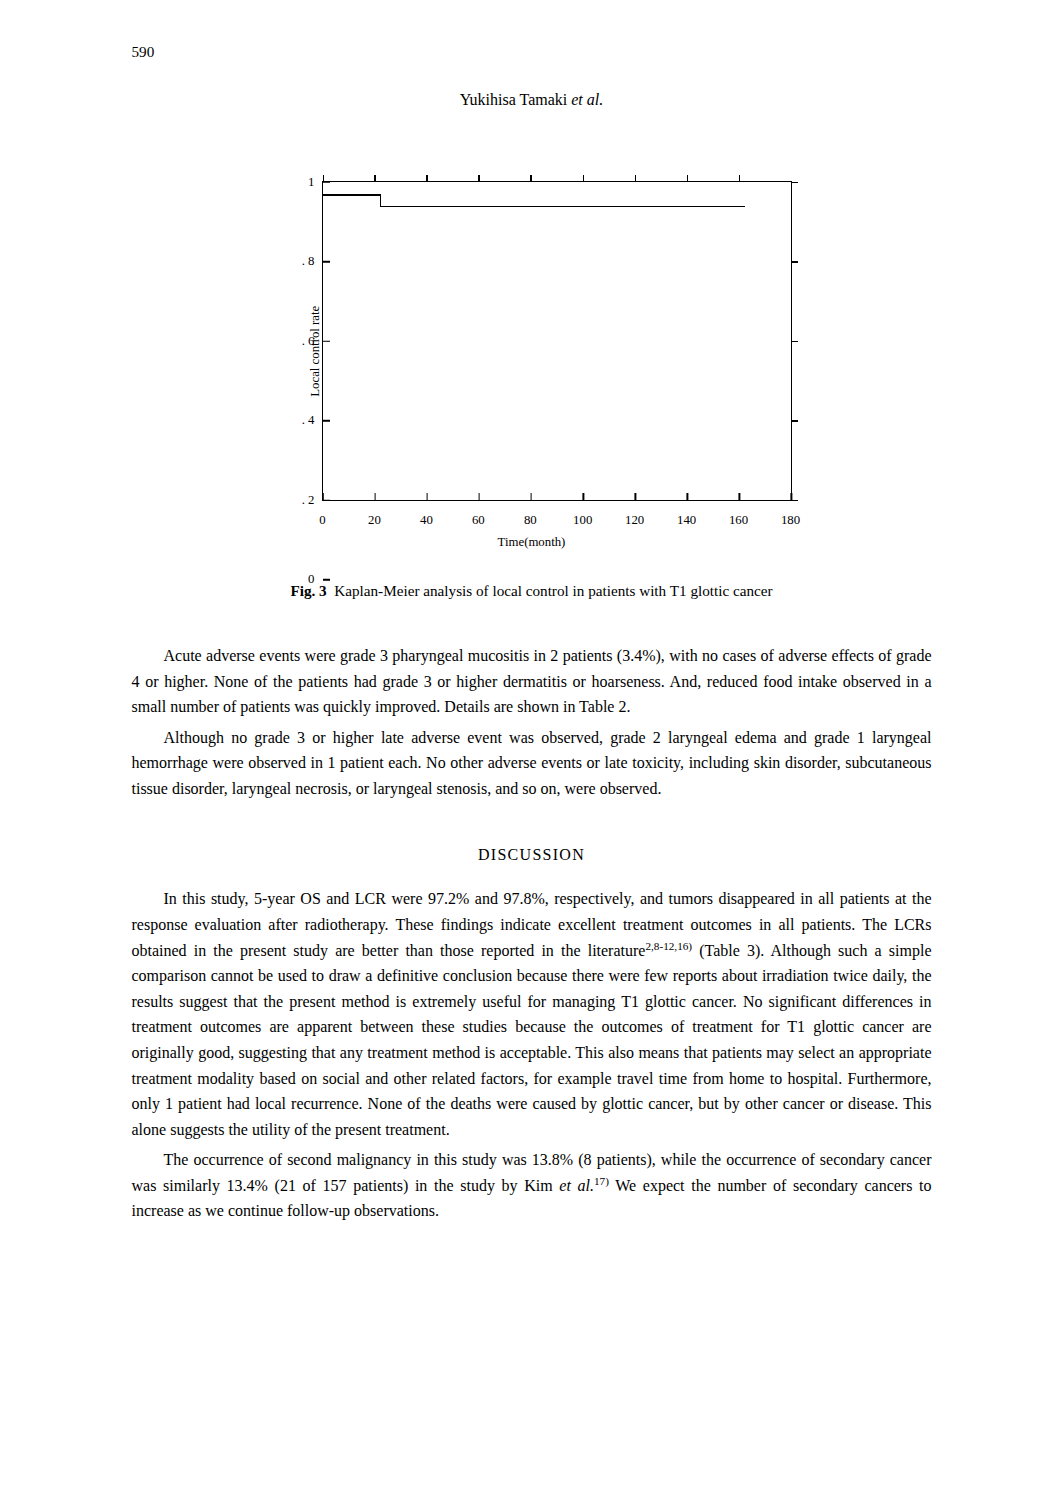590
Yukihisa Tamaki et al.
Local control rate 1 . 8 . 6 . 4 . 2 0 0 20 40 60 80 100 120 140 160 180
Time(month)
Fig. 3 Kaplan-Meier analysis of local control in patients with T1 glottic cancer
Acute adverse events were grade 3 pharyngeal mucositis in 2 patients (3.4%), with no cases of adverse effects of grade 4 or higher. None of the patients had grade 3 or higher dermatitis or hoarseness. And, reduced food intake observed in a small number of patients was quickly improved. Details are shown in Table 2.
Although no grade 3 or higher late adverse event was observed, grade 2 laryngeal edema and grade 1 laryngeal hemorrhage were observed in 1 patient each. No other adverse events or late toxicity, including skin disorder, subcutaneous tissue disorder, laryngeal necrosis, or laryngeal stenosis, and so on, were observed.
DISCUSSION
In this study, 5-year OS and LCR were 97.2% and 97.8%, respectively, and tumors disappeared in all patients at the response evaluation after radiotherapy. These findings indicate excellent treatment outcomes in all patients. The LCRs obtained in the present study are better than those reported in the literature2,8-12,16) (Table 3). Although such a simple comparison cannot be used to draw a definitive conclusion because there were few reports about irradiation twice daily, the results suggest that the present method is extremely useful for managing T1 glottic cancer. No significant differences in treatment outcomes are apparent between these studies because the outcomes of treatment for T1 glottic cancer are originally good, suggesting that any treatment method is acceptable. This also means that patients may select an appropriate treatment modality based on social and other related factors, for example travel time from home to hospital. Furthermore, only 1 patient had local recurrence. None of the deaths were caused by glottic cancer, but by other cancer or disease. This alone suggests the utility of the present treatment.
The occurrence of second malignancy in this study was 13.8% (8 patients), while the occurrence of secondary cancer was similarly 13.4% (21 of 157 patients) in the study by Kim et al.17) We expect the number of secondary cancers to increase as we continue follow-up observations.